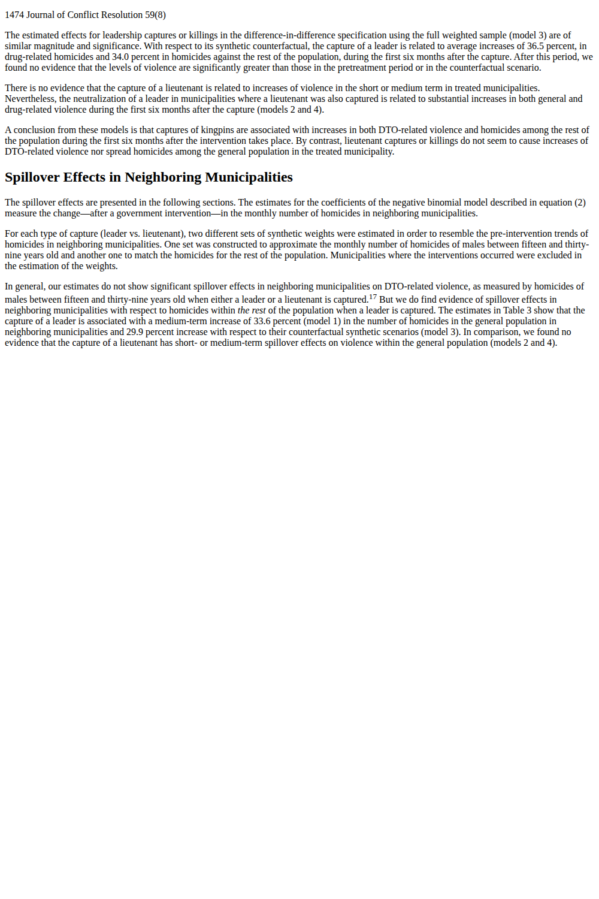1474 Journal of Conflict Resolution 59(8)
The estimated effects for leadership captures or killings in the difference-in-difference specification using the full weighted sample (model 3) are of similar magnitude and significance. With respect to its synthetic counterfactual, the capture of a leader is related to average increases of 36.5 percent, in drug-related homicides and 34.0 percent in homicides against the rest of the population, during the first six months after the capture. After this period, we found no evidence that the levels of violence are significantly greater than those in the pretreatment period or in the counterfactual scenario.
There is no evidence that the capture of a lieutenant is related to increases of violence in the short or medium term in treated municipalities. Nevertheless, the neutralization of a leader in municipalities where a lieutenant was also captured is related to substantial increases in both general and drug-related violence during the first six months after the capture (models 2 and 4).
A conclusion from these models is that captures of kingpins are associated with increases in both DTO-related violence and homicides among the rest of the population during the first six months after the intervention takes place. By contrast, lieutenant captures or killings do not seem to cause increases of DTO-related violence nor spread homicides among the general population in the treated municipality.
Spillover Effects in Neighboring Municipalities
The spillover effects are presented in the following sections. The estimates for the coefficients of the negative binomial model described in equation (2) measure the change—after a government intervention—in the monthly number of homicides in neighboring municipalities.
For each type of capture (leader vs. lieutenant), two different sets of synthetic weights were estimated in order to resemble the pre-intervention trends of homicides in neighboring municipalities. One set was constructed to approximate the monthly number of homicides of males between fifteen and thirty-nine years old and another one to match the homicides for the rest of the population. Municipalities where the interventions occurred were excluded in the estimation of the weights.
In general, our estimates do not show significant spillover effects in neighboring municipalities on DTO-related violence, as measured by homicides of males between fifteen and thirty-nine years old when either a leader or a lieutenant is captured.17 But we do find evidence of spillover effects in neighboring municipalities with respect to homicides within the rest of the population when a leader is captured. The estimates in Table 3 show that the capture of a leader is associated with a medium-term increase of 33.6 percent (model 1) in the number of homicides in the general population in neighboring municipalities and 29.9 percent increase with respect to their counterfactual synthetic scenarios (model 3). In comparison, we found no evidence that the capture of a lieutenant has short- or medium-term spillover effects on violence within the general population (models 2 and 4).